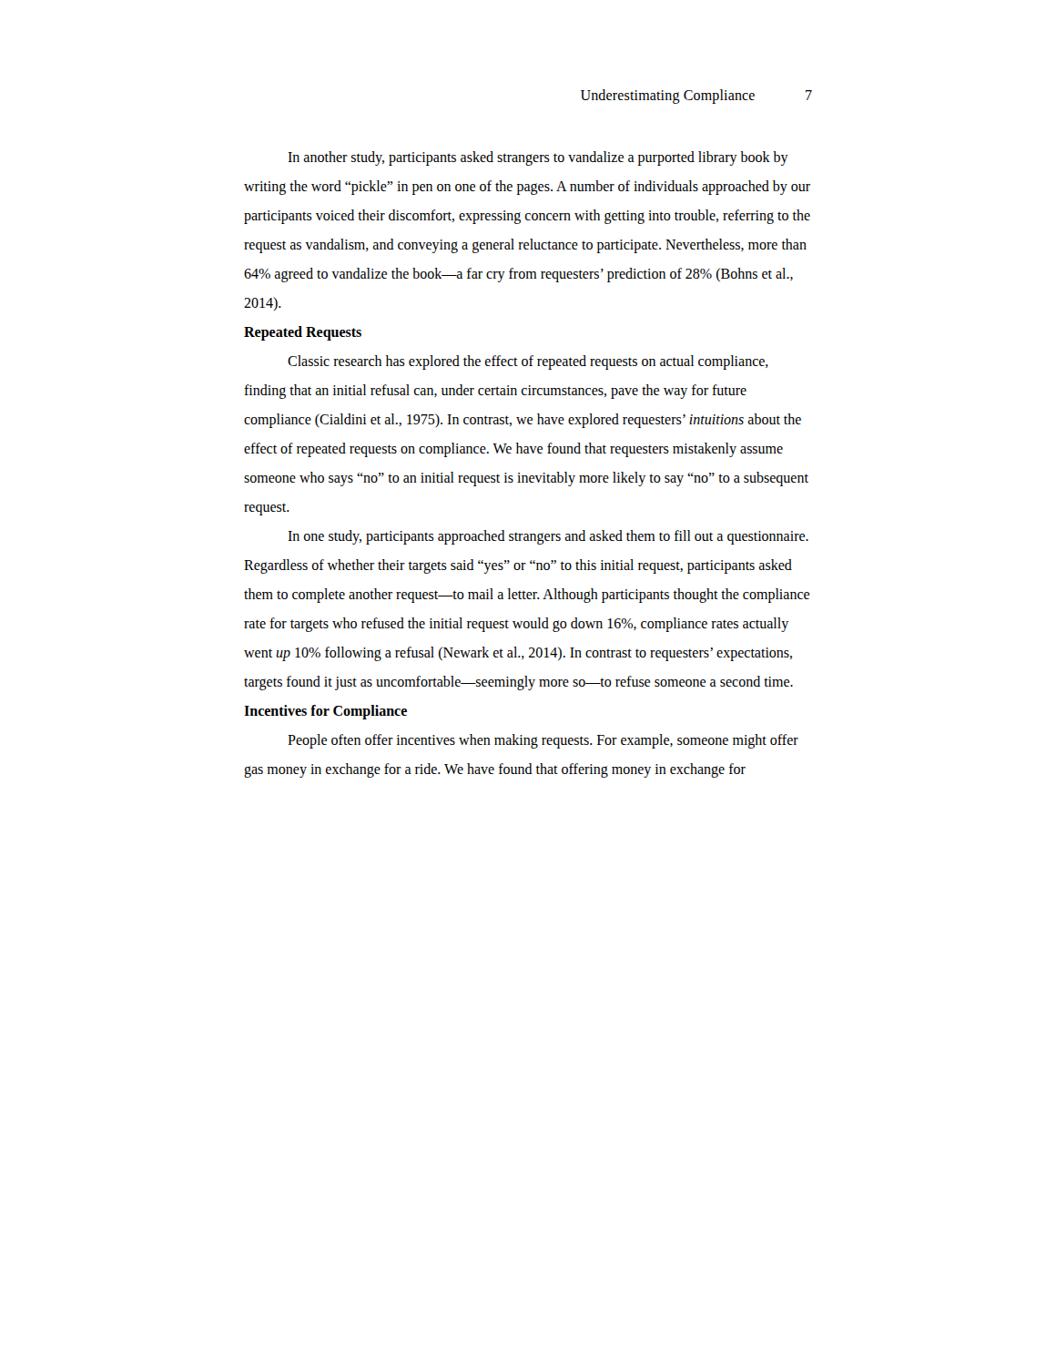Underestimating Compliance 7
In another study, participants asked strangers to vandalize a purported library book by writing the word “pickle” in pen on one of the pages. A number of individuals approached by our participants voiced their discomfort, expressing concern with getting into trouble, referring to the request as vandalism, and conveying a general reluctance to participate. Nevertheless, more than 64% agreed to vandalize the book—a far cry from requesters’ prediction of 28% (Bohns et al., 2014).
Repeated Requests
Classic research has explored the effect of repeated requests on actual compliance, finding that an initial refusal can, under certain circumstances, pave the way for future compliance (Cialdini et al., 1975). In contrast, we have explored requesters’ intuitions about the effect of repeated requests on compliance. We have found that requesters mistakenly assume someone who says “no” to an initial request is inevitably more likely to say “no” to a subsequent request.
In one study, participants approached strangers and asked them to fill out a questionnaire. Regardless of whether their targets said “yes” or “no” to this initial request, participants asked them to complete another request—to mail a letter. Although participants thought the compliance rate for targets who refused the initial request would go down 16%, compliance rates actually went up 10% following a refusal (Newark et al., 2014). In contrast to requesters’ expectations, targets found it just as uncomfortable—seemingly more so—to refuse someone a second time.
Incentives for Compliance
People often offer incentives when making requests. For example, someone might offer gas money in exchange for a ride. We have found that offering money in exchange for